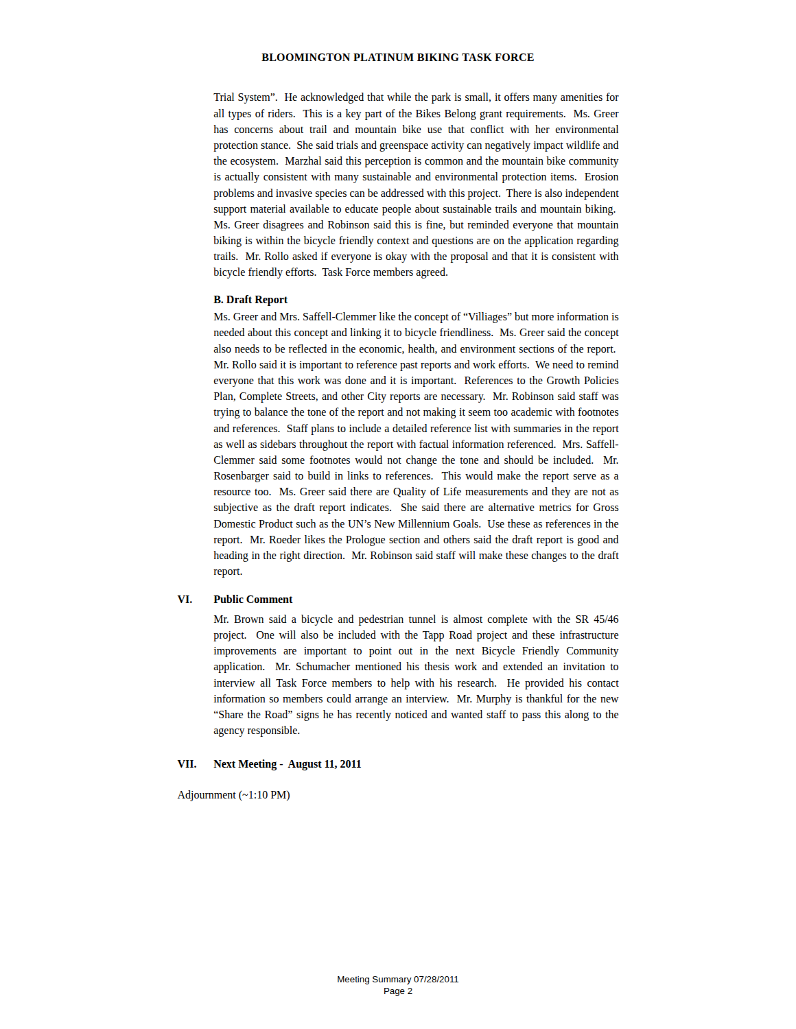BLOOMINGTON PLATINUM BIKING TASK FORCE
Trial System”. He acknowledged that while the park is small, it offers many amenities for all types of riders. This is a key part of the Bikes Belong grant requirements. Ms. Greer has concerns about trail and mountain bike use that conflict with her environmental protection stance. She said trials and greenspace activity can negatively impact wildlife and the ecosystem. Marzhal said this perception is common and the mountain bike community is actually consistent with many sustainable and environmental protection items. Erosion problems and invasive species can be addressed with this project. There is also independent support material available to educate people about sustainable trails and mountain biking. Ms. Greer disagrees and Robinson said this is fine, but reminded everyone that mountain biking is within the bicycle friendly context and questions are on the application regarding trails. Mr. Rollo asked if everyone is okay with the proposal and that it is consistent with bicycle friendly efforts. Task Force members agreed.
B. Draft Report
Ms. Greer and Mrs. Saffell-Clemmer like the concept of “Villiages” but more information is needed about this concept and linking it to bicycle friendliness. Ms. Greer said the concept also needs to be reflected in the economic, health, and environment sections of the report. Mr. Rollo said it is important to reference past reports and work efforts. We need to remind everyone that this work was done and it is important. References to the Growth Policies Plan, Complete Streets, and other City reports are necessary. Mr. Robinson said staff was trying to balance the tone of the report and not making it seem too academic with footnotes and references. Staff plans to include a detailed reference list with summaries in the report as well as sidebars throughout the report with factual information referenced. Mrs. Saffell-Clemmer said some footnotes would not change the tone and should be included. Mr. Rosenbarger said to build in links to references. This would make the report serve as a resource too. Ms. Greer said there are Quality of Life measurements and they are not as subjective as the draft report indicates. She said there are alternative metrics for Gross Domestic Product such as the UN’s New Millennium Goals. Use these as references in the report. Mr. Roeder likes the Prologue section and others said the draft report is good and heading in the right direction. Mr. Robinson said staff will make these changes to the draft report.
VI.
Public Comment
Mr. Brown said a bicycle and pedestrian tunnel is almost complete with the SR 45/46 project. One will also be included with the Tapp Road project and these infrastructure improvements are important to point out in the next Bicycle Friendly Community application. Mr. Schumacher mentioned his thesis work and extended an invitation to interview all Task Force members to help with his research. He provided his contact information so members could arrange an interview. Mr. Murphy is thankful for the new “Share the Road” signs he has recently noticed and wanted staff to pass this along to the agency responsible.
VII.
Next Meeting - August 11, 2011
Adjournment (~1:10 PM)
Meeting Summary 07/28/2011
Page 2